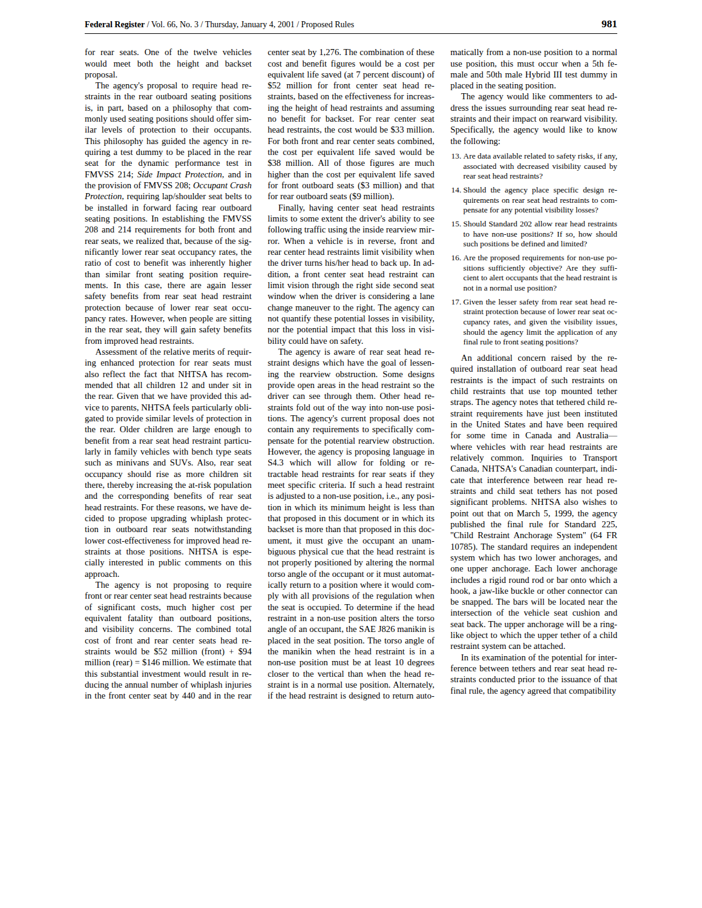Federal Register / Vol. 66, No. 3 / Thursday, January 4, 2001 / Proposed Rules
981
for rear seats. One of the twelve vehicles would meet both the height and backset proposal.
The agency's proposal to require head restraints in the rear outboard seating positions is, in part, based on a philosophy that commonly used seating positions should offer similar levels of protection to their occupants. This philosophy has guided the agency in requiring a test dummy to be placed in the rear seat for the dynamic performance test in FMVSS 214; Side Impact Protection, and in the provision of FMVSS 208; Occupant Crash Protection, requiring lap/shoulder seat belts to be installed in forward facing rear outboard seating positions. In establishing the FMVSS 208 and 214 requirements for both front and rear seats, we realized that, because of the significantly lower rear seat occupancy rates, the ratio of cost to benefit was inherently higher than similar front seating position requirements. In this case, there are again lesser safety benefits from rear seat head restraint protection because of lower rear seat occupancy rates. However, when people are sitting in the rear seat, they will gain safety benefits from improved head restraints.
Assessment of the relative merits of requiring enhanced protection for rear seats must also reflect the fact that NHTSA has recommended that all children 12 and under sit in the rear. Given that we have provided this advice to parents, NHTSA feels particularly obligated to provide similar levels of protection in the rear. Older children are large enough to benefit from a rear seat head restraint particularly in family vehicles with bench type seats such as minivans and SUVs. Also, rear seat occupancy should rise as more children sit there, thereby increasing the at-risk population and the corresponding benefits of rear seat head restraints. For these reasons, we have decided to propose upgrading whiplash protection in outboard rear seats notwithstanding lower cost-effectiveness for improved head restraints at those positions. NHTSA is especially interested in public comments on this approach.
The agency is not proposing to require front or rear center seat head restraints because of significant costs, much higher cost per equivalent fatality than outboard positions, and visibility concerns. The combined total cost of front and rear center seats head restraints would be $52 million (front) + $94 million (rear) = $146 million. We estimate that this substantial investment would result in reducing the annual number of whiplash injuries in the front center seat by 440 and in the rear center seat by 1,276. The combination of these cost and benefit figures would be a cost per equivalent life saved (at 7 percent discount) of $52 million for front center seat head restraints, based on the effectiveness for increasing the height of head restraints and assuming no benefit for backset. For rear center seat head restraints, the cost would be $33 million. For both front and rear center seats combined, the cost per equivalent life saved would be $38 million. All of those figures are much higher than the cost per equivalent life saved for front outboard seats ($3 million) and that for rear outboard seats ($9 million).
Finally, having center seat head restraints limits to some extent the driver's ability to see following traffic using the inside rearview mirror. When a vehicle is in reverse, front and rear center head restraints limit visibility when the driver turns his/her head to back up. In addition, a front center seat head restraint can limit vision through the right side second seat window when the driver is considering a lane change maneuver to the right. The agency can not quantify these potential losses in visibility, nor the potential impact that this loss in visibility could have on safety.
The agency is aware of rear seat head restraint designs which have the goal of lessening the rearview obstruction. Some designs provide open areas in the head restraint so the driver can see through them. Other head restraints fold out of the way into non-use positions. The agency's current proposal does not contain any requirements to specifically compensate for the potential rearview obstruction. However, the agency is proposing language in S4.3 which will allow for folding or retractable head restraints for rear seats if they meet specific criteria. If such a head restraint is adjusted to a non-use position, i.e., any position in which its minimum height is less than that proposed in this document or in which its backset is more than that proposed in this document, it must give the occupant an unambiguous physical cue that the head restraint is not properly positioned by altering the normal torso angle of the occupant or it must automatically return to a position where it would comply with all provisions of the regulation when the seat is occupied. To determine if the head restraint in a non-use position alters the torso angle of an occupant, the SAE J826 manikin is placed in the seat position. The torso angle of the manikin when the head restraint is in a non-use position must be at least 10 degrees closer to the vertical than when the head restraint is in a normal use position. Alternately, if the head restraint is designed to return automatically from a non-use position to a normal use position, this must occur when a 5th female and 50th male Hybrid III test dummy in placed in the seating position.
The agency would like commenters to address the issues surrounding rear seat head restraints and their impact on rearward visibility. Specifically, the agency would like to know the following:
Are data available related to safety risks, if any, associated with decreased visibility caused by rear seat head restraints?
Should the agency place specific design requirements on rear seat head restraints to compensate for any potential visibility losses?
Should Standard 202 allow rear head restraints to have non-use positions? If so, how should such positions be defined and limited?
Are the proposed requirements for non-use positions sufficiently objective? Are they sufficient to alert occupants that the head restraint is not in a normal use position?
Given the lesser safety from rear seat head restraint protection because of lower rear seat occupancy rates, and given the visibility issues, should the agency limit the application of any final rule to front seating positions?
An additional concern raised by the required installation of outboard rear seat head restraints is the impact of such restraints on child restraints that use top mounted tether straps. The agency notes that tethered child restraint requirements have just been instituted in the United States and have been required for some time in Canada and Australia—where vehicles with rear head restraints are relatively common. Inquiries to Transport Canada, NHTSA's Canadian counterpart, indicate that interference between rear head restraints and child seat tethers has not posed significant problems. NHTSA also wishes to point out that on March 5, 1999, the agency published the final rule for Standard 225, ''Child Restraint Anchorage System'' (64 FR 10785). The standard requires an independent system which has two lower anchorages, and one upper anchorage. Each lower anchorage includes a rigid round rod or bar onto which a hook, a jaw-like buckle or other connector can be snapped. The bars will be located near the intersection of the vehicle seat cushion and seat back. The upper anchorage will be a ring-like object to which the upper tether of a child restraint system can be attached.
In its examination of the potential for interference between tethers and rear seat head restraints conducted prior to the issuance of that final rule, the agency agreed that compatibility